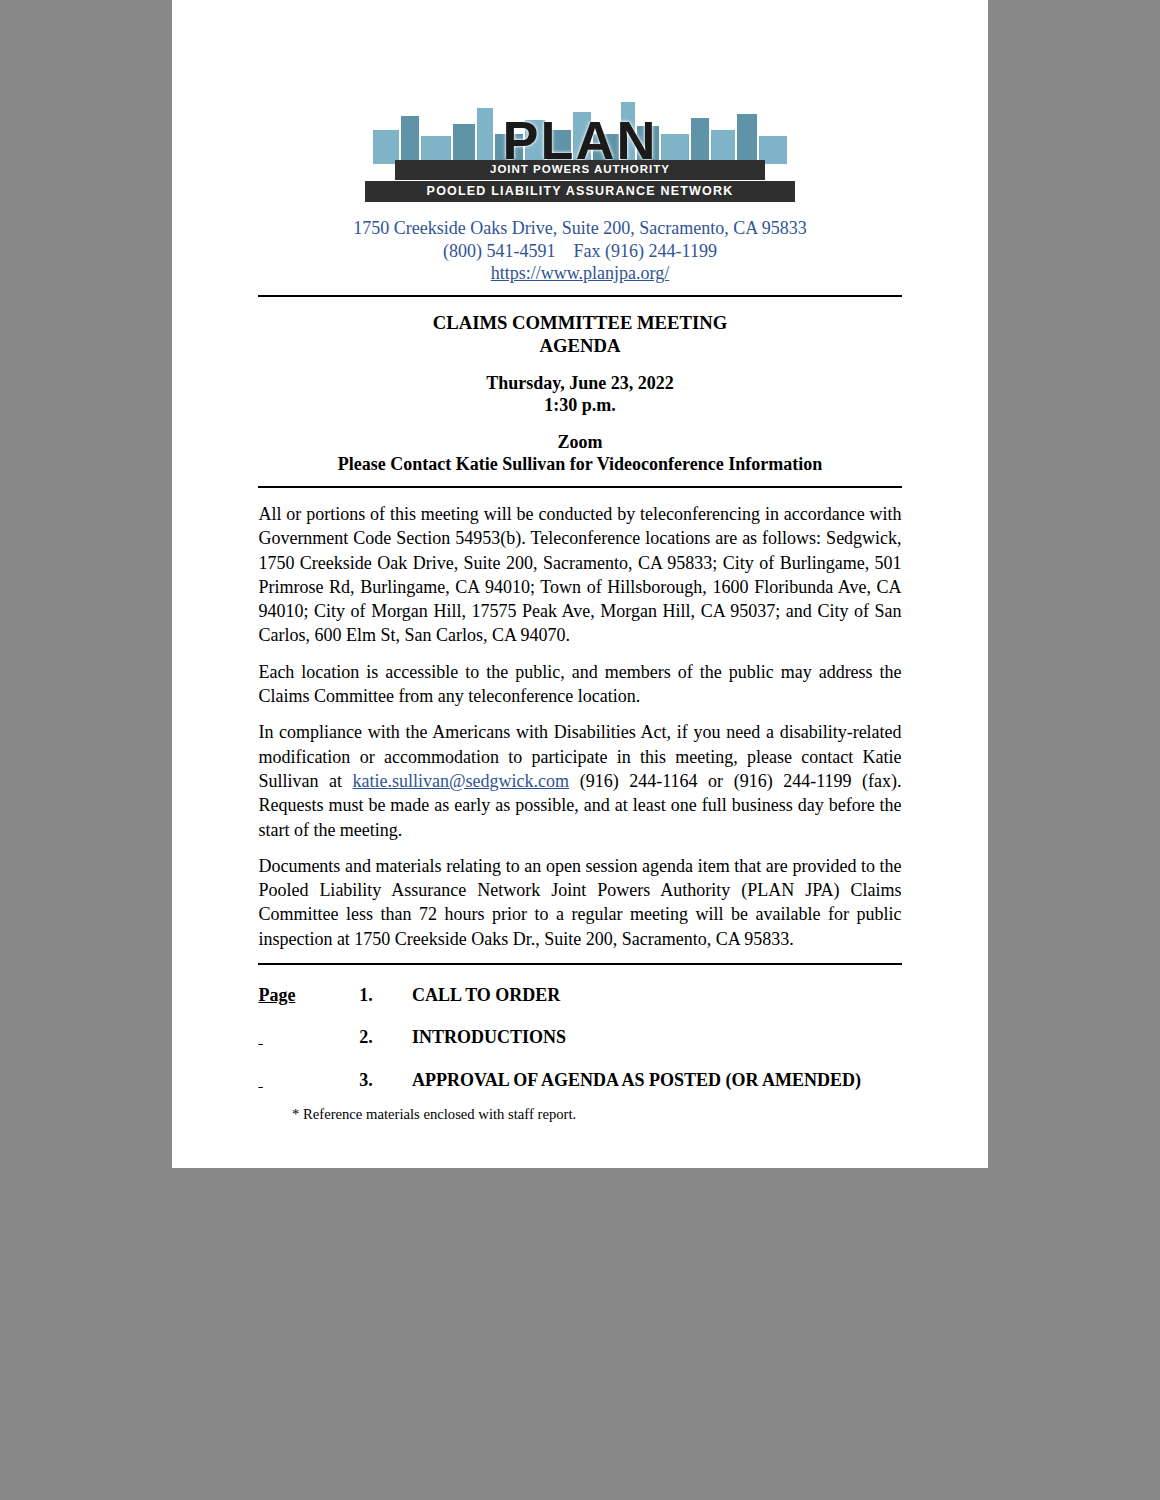PLAN
JOINT POWERS AUTHORITY
POOLED LIABILITY ASSURANCE NETWORK
1750 Creekside Oaks Drive, Suite 200, Sacramento, CA 95833
(800) 541-4591 Fax (916) 244-1199
https://www.planjpa.org/
CLAIMS COMMITTEE MEETING
AGENDA
Thursday, June 23, 2022
1:30 p.m.
Zoom
Please Contact Katie Sullivan for Videoconference Information
All or portions of this meeting will be conducted by teleconferencing in accordance with Government Code Section 54953(b). Teleconference locations are as follows: Sedgwick, 1750 Creekside Oak Drive, Suite 200, Sacramento, CA 95833; City of Burlingame, 501 Primrose Rd, Burlingame, CA 94010; Town of Hillsborough, 1600 Floribunda Ave, CA 94010; City of Morgan Hill, 17575 Peak Ave, Morgan Hill, CA 95037; and City of San Carlos, 600 Elm St, San Carlos, CA 94070.
Each location is accessible to the public, and members of the public may address the Claims Committee from any teleconference location.
In compliance with the Americans with Disabilities Act, if you need a disability-related modification or accommodation to participate in this meeting, please contact Katie Sullivan at katie.sullivan@sedgwick.com (916) 244-1164 or (916) 244-1199 (fax). Requests must be made as early as possible, and at least one full business day before the start of the meeting.
Documents and materials relating to an open session agenda item that are provided to the Pooled Liability Assurance Network Joint Powers Authority (PLAN JPA) Claims Committee less than 72 hours prior to a regular meeting will be available for public inspection at 1750 Creekside Oaks Dr., Suite 200, Sacramento, CA 95833.
Page
1.
CALL TO ORDER
2.
INTRODUCTIONS
3.
APPROVAL OF AGENDA AS POSTED (OR AMENDED)
* Reference materials enclosed with staff report.